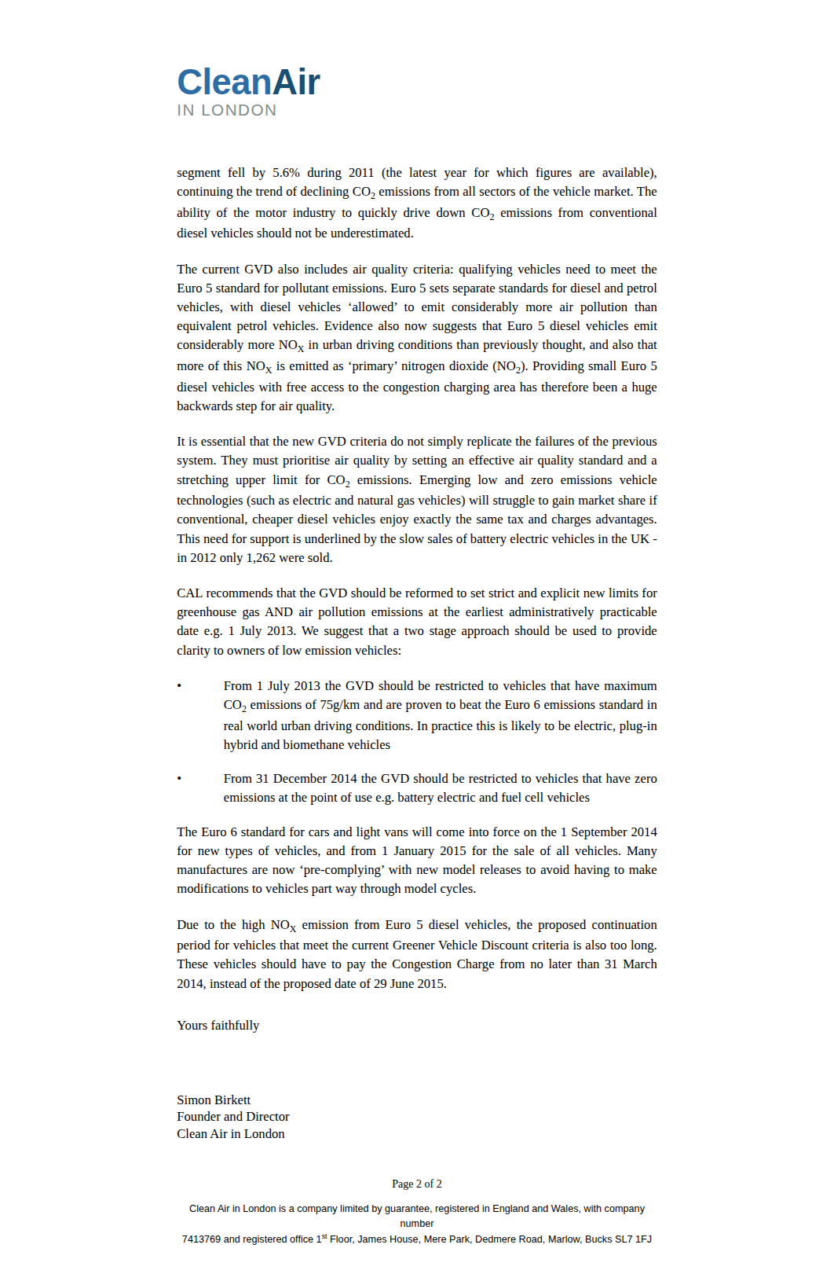Clean Air
IN LONDON
segment fell by 5.6% during 2011 (the latest year for which figures are available), continuing the trend of declining CO2 emissions from all sectors of the vehicle market. The ability of the motor industry to quickly drive down CO2 emissions from conventional diesel vehicles should not be underestimated.
The current GVD also includes air quality criteria: qualifying vehicles need to meet the Euro 5 standard for pollutant emissions. Euro 5 sets separate standards for diesel and petrol vehicles, with diesel vehicles ‘allowed’ to emit considerably more air pollution than equivalent petrol vehicles. Evidence also now suggests that Euro 5 diesel vehicles emit considerably more NOX in urban driving conditions than previously thought, and also that more of this NOX is emitted as ‘primary’ nitrogen dioxide (NO2). Providing small Euro 5 diesel vehicles with free access to the congestion charging area has therefore been a huge backwards step for air quality.
It is essential that the new GVD criteria do not simply replicate the failures of the previous system. They must prioritise air quality by setting an effective air quality standard and a stretching upper limit for CO2 emissions. Emerging low and zero emissions vehicle technologies (such as electric and natural gas vehicles) will struggle to gain market share if conventional, cheaper diesel vehicles enjoy exactly the same tax and charges advantages. This need for support is underlined by the slow sales of battery electric vehicles in the UK - in 2012 only 1,262 were sold.
CAL recommends that the GVD should be reformed to set strict and explicit new limits for greenhouse gas AND air pollution emissions at the earliest administratively practicable date e.g. 1 July 2013. We suggest that a two stage approach should be used to provide clarity to owners of low emission vehicles:
•
From 1 July 2013 the GVD should be restricted to vehicles that have maximum CO2 emissions of 75g/km and are proven to beat the Euro 6 emissions standard in real world urban driving conditions. In practice this is likely to be electric, plug-in hybrid and biomethane vehicles
•
From 31 December 2014 the GVD should be restricted to vehicles that have zero emissions at the point of use e.g. battery electric and fuel cell vehicles
The Euro 6 standard for cars and light vans will come into force on the 1 September 2014 for new types of vehicles, and from 1 January 2015 for the sale of all vehicles. Many manufactures are now ‘pre-complying’ with new model releases to avoid having to make modifications to vehicles part way through model cycles.
Due to the high NOX emission from Euro 5 diesel vehicles, the proposed continuation period for vehicles that meet the current Greener Vehicle Discount criteria is also too long. These vehicles should have to pay the Congestion Charge from no later than 31 March 2014, instead of the proposed date of 29 June 2015.
Yours faithfully
Simon Birkett
Founder and Director
Clean Air in London
Page 2 of 2
Clean Air in London is a company limited by guarantee, registered in England and Wales, with company number
7413769 and registered office 1st Floor, James House, Mere Park, Dedmere Road, Marlow, Bucks SL7 1FJ